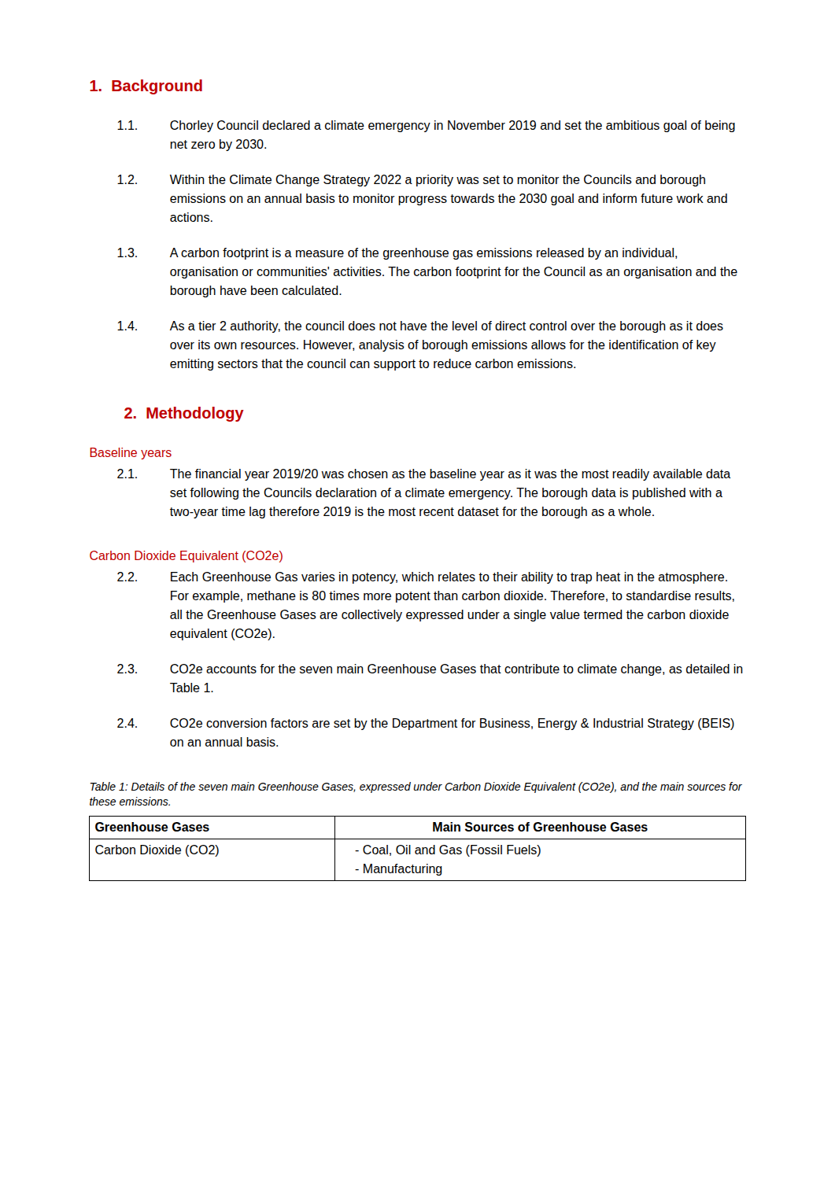1. Background
1.1.
Chorley Council declared a climate emergency in November 2019 and set the ambitious goal of being net zero by 2030.
1.2.
Within the Climate Change Strategy 2022 a priority was set to monitor the Councils and borough emissions on an annual basis to monitor progress towards the 2030 goal and inform future work and actions.
1.3.
A carbon footprint is a measure of the greenhouse gas emissions released by an individual, organisation or communities' activities. The carbon footprint for the Council as an organisation and the borough have been calculated.
1.4.
As a tier 2 authority, the council does not have the level of direct control over the borough as it does over its own resources. However, analysis of borough emissions allows for the identification of key emitting sectors that the council can support to reduce carbon emissions.
2. Methodology
Baseline years
2.1.
The financial year 2019/20 was chosen as the baseline year as it was the most readily available data set following the Councils declaration of a climate emergency. The borough data is published with a two-year time lag therefore 2019 is the most recent dataset for the borough as a whole.
Carbon Dioxide Equivalent (CO2e)
2.2.
Each Greenhouse Gas varies in potency, which relates to their ability to trap heat in the atmosphere. For example, methane is 80 times more potent than carbon dioxide. Therefore, to standardise results, all the Greenhouse Gases are collectively expressed under a single value termed the carbon dioxide equivalent (CO2e).
2.3.
CO2e accounts for the seven main Greenhouse Gases that contribute to climate change, as detailed in Table 1.
2.4.
CO2e conversion factors are set by the Department for Business, Energy & Industrial Strategy (BEIS) on an annual basis.
Table 1: Details of the seven main Greenhouse Gases, expressed under Carbon Dioxide Equivalent (CO2e), and the main sources for these emissions.
| Greenhouse Gases | Main Sources of Greenhouse Gases |
| --- | --- |
| Carbon Dioxide (CO2) | Coal, Oil and Gas (Fossil Fuels) Manufacturing |